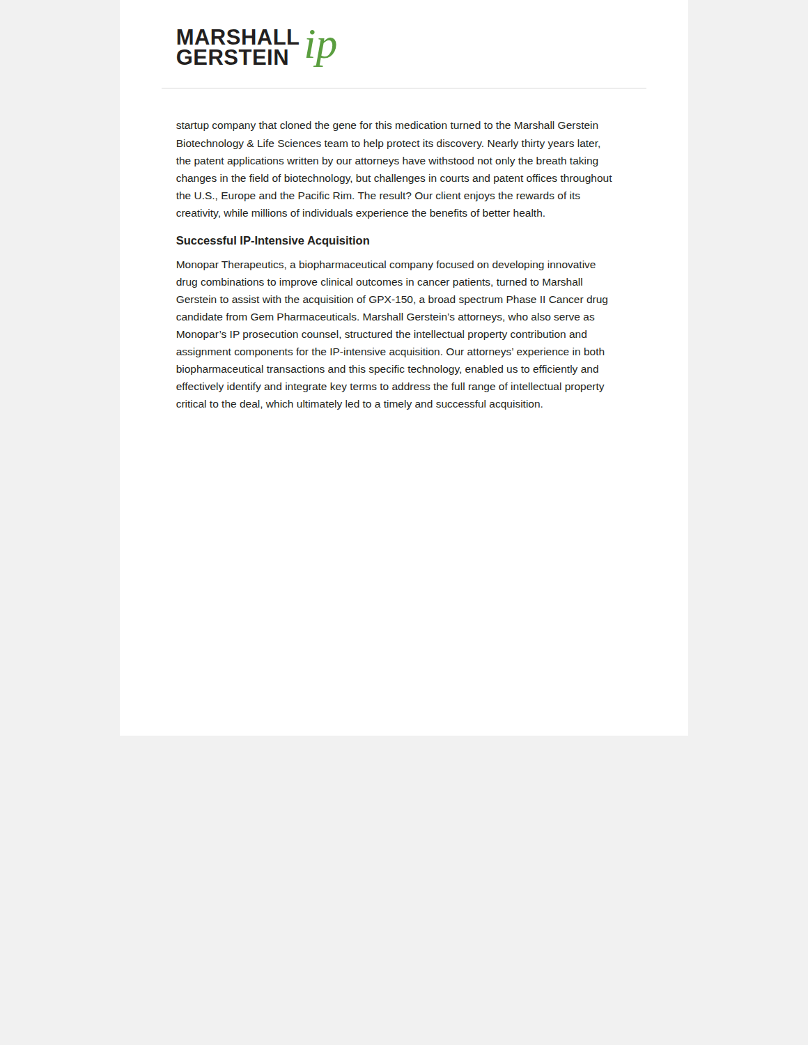Marshall Gerstein
ip
startup company that cloned the gene for this medication turned to the Marshall Gerstein Biotechnology & Life Sciences team to help protect its discovery. Nearly thirty years later, the patent applications written by our attorneys have withstood not only the breath taking changes in the field of biotechnology, but challenges in courts and patent offices throughout the U.S., Europe and the Pacific Rim. The result? Our client enjoys the rewards of its creativity, while millions of individuals experience the benefits of better health.
Successful IP-Intensive Acquisition
Monopar Therapeutics, a biopharmaceutical company focused on developing innovative drug combinations to improve clinical outcomes in cancer patients, turned to Marshall Gerstein to assist with the acquisition of GPX-150, a broad spectrum Phase II Cancer drug candidate from Gem Pharmaceuticals. Marshall Gerstein’s attorneys, who also serve as Monopar’s IP prosecution counsel, structured the intellectual property contribution and assignment components for the IP-intensive acquisition. Our attorneys’ experience in both biopharmaceutical transactions and this specific technology, enabled us to efficiently and effectively identify and integrate key terms to address the full range of intellectual property critical to the deal, which ultimately led to a timely and successful acquisition.